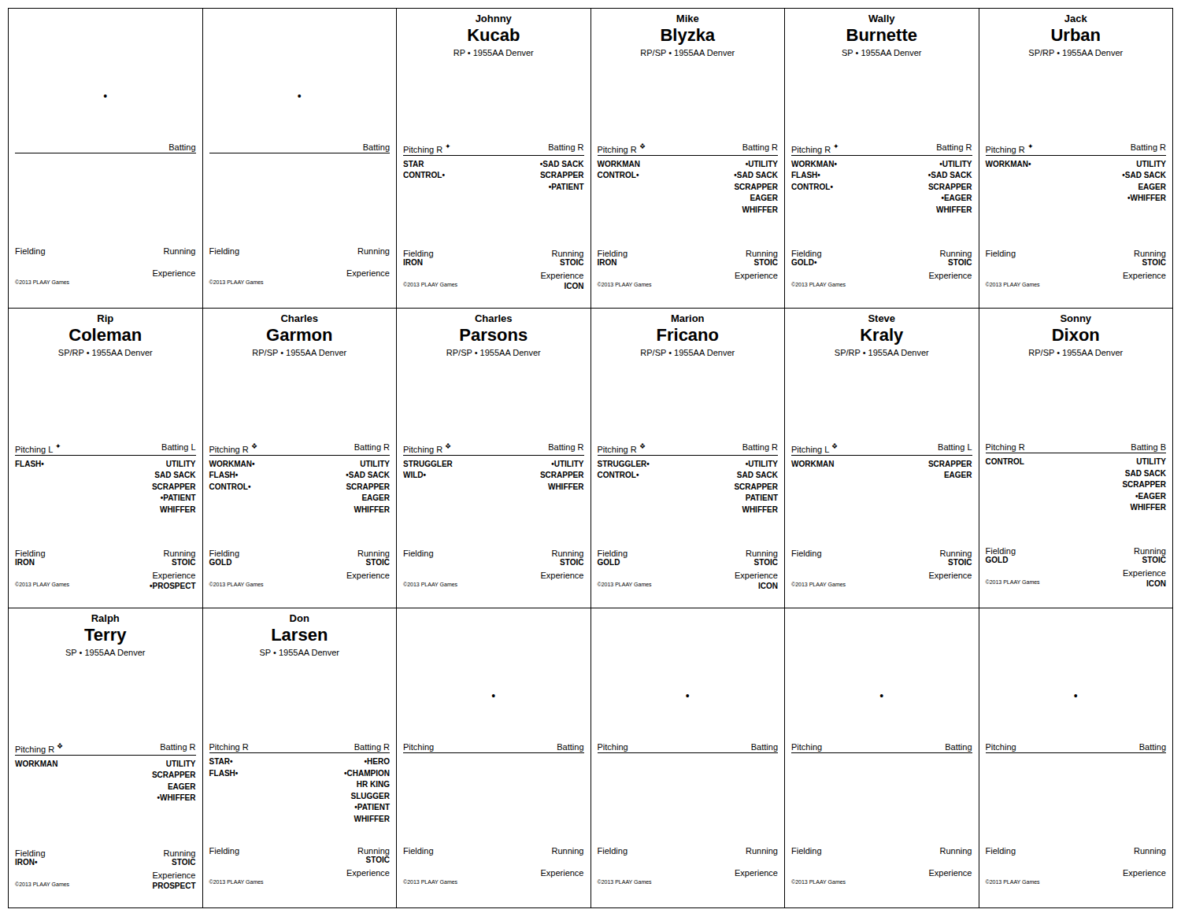| • Batting Fielding Running Experience ©2013 PLAAY Games | • Batting Fielding Running Experience ©2013 PLAAY Games | Johnny Kucab RP • 1955AA Denver Pitching R ✦ Batting R STAR CONTROL• •SAD SACK SCRAPPER •PATIENT Fielding Running IRON STOIC Experience ©2013 PLAAY Games ICON | Mike Blyzka RP/SP • 1955AA Denver Pitching R ❖ Batting R WORKMAN CONTROL• •UTILITY •SAD SACK SCRAPPER EAGER WHIFFER Fielding Running IRON STOIC Experience ©2013 PLAAY Games | Wally Burnette SP • 1955AA Denver Pitching R ✦ Batting R WORKMAN• FLASH• CONTROL• •UTILITY •SAD SACK SCRAPPER •EAGER WHIFFER Fielding Running GOLD• STOIC Experience ©2013 PLAAY Games | Jack Urban SP/RP • 1955AA Denver Pitching R ✦ Batting R WORKMAN• UTILITY •SAD SACK EAGER •WHIFFER Fielding Running STOIC Experience ©2013 PLAAY Games |
| Rip Coleman SP/RP • 1955AA Denver Pitching L ✦ Batting L FLASH• UTILITY SAD SACK SCRAPPER •PATIENT WHIFFER Fielding Running IRON STOIC Experience ©2013 PLAAY Games •PROSPECT | Charles Garmon RP/SP • 1955AA Denver Pitching R ❖ Batting R WORKMAN• FLASH• CONTROL• UTILITY •SAD SACK SCRAPPER EAGER WHIFFER Fielding Running GOLD STOIC Experience ©2013 PLAAY Games | Charles Parsons RP/SP • 1955AA Denver Pitching R ❖ Batting R STRUGGLER WILD• •UTILITY SCRAPPER WHIFFER Fielding Running STOIC Experience ©2013 PLAAY Games | Marion Fricano RP/SP • 1955AA Denver Pitching R ❖ Batting R STRUGGLER• CONTROL• •UTILITY SAD SACK SCRAPPER PATIENT WHIFFER Fielding Running GOLD STOIC Experience ©2013 PLAAY Games ICON | Steve Kraly SP/RP • 1955AA Denver Pitching L ❖ Batting L WORKMAN SCRAPPER EAGER Fielding Running STOIC Experience ©2013 PLAAY Games | Sonny Dixon RP/SP • 1955AA Denver Pitching R Batting B CONTROL UTILITY SAD SACK SCRAPPER •EAGER WHIFFER Fielding Running GOLD STOIC Experience ©2013 PLAAY Games ICON |
| Ralph Terry SP • 1955AA Denver Pitching R ❖ Batting R WORKMAN UTILITY SCRAPPER EAGER •WHIFFER Fielding Running IRON• STOIC Experience ©2013 PLAAY Games PROSPECT | Don Larsen SP • 1955AA Denver Pitching R Batting R STAR• FLASH• •HERO •CHAMPION HR KING SLUGGER •PATIENT WHIFFER Fielding Running STOIC Experience ©2013 PLAAY Games | • Pitching Batting Fielding Running Experience ©2013 PLAAY Games | • Pitching Batting Fielding Running Experience ©2013 PLAAY Games | • Pitching Batting Fielding Running Experience ©2013 PLAAY Games | • Pitching Batting Fielding Running Experience ©2013 PLAAY Games |